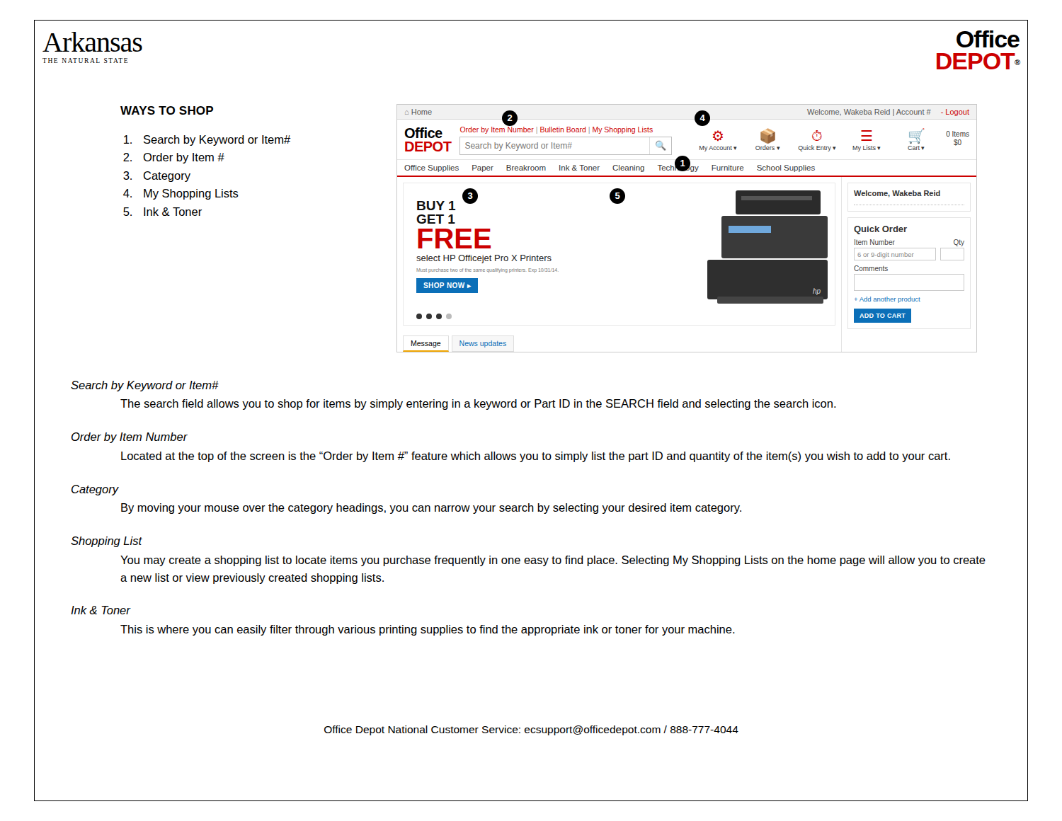Arkansas
The Natural State
Office
DEPOT®
WAYS TO SHOP
Search by Keyword or Item#
Order by Item #
Category
My Shopping Lists
Ink & Toner
1 2 3 4 5
Home Welcome, Wakeba Reid | Account #- Logout
Office
DEPOT
Order by Item Number | Bulletin Board | My Shopping Lists
🔍
⚙My Account ▾
📦Orders ▾
⏱Quick Entry ▾
☰My Lists ▾
🛒Cart ▾
0 Items
$0
Office Supplies Paper Breakroom Ink & Toner Cleaning Technology Furniture School Supplies
BUY 1
GET 1
FREE
select HP Officejet Pro X Printers
Must purchase two of the same qualifying printers. Exp 10/31/14.
SHOP NOW ▸
Message
News updates
Welcome, Wakeba Reid
Quick Order
Item Number Qty
6 or 9-digit number
Comments
+ Add another product
ADD TO CART
Search by Keyword or Item#
The search field allows you to shop for items by simply entering in a keyword or Part ID in the SEARCH field and selecting the search icon.
Order by Item Number
Located at the top of the screen is the “Order by Item #” feature which allows you to simply list the part ID and quantity of the item(s) you wish to add to your cart.
Category
By moving your mouse over the category headings, you can narrow your search by selecting your desired item category.
Shopping List
You may create a shopping list to locate items you purchase frequently in one easy to find place. Selecting My Shopping Lists on the home page will allow you to create a new list or view previously created shopping lists.
Ink & Toner
This is where you can easily filter through various printing supplies to find the appropriate ink or toner for your machine.
Office Depot National Customer Service: ecsupport@officedepot.com / 888-777-4044